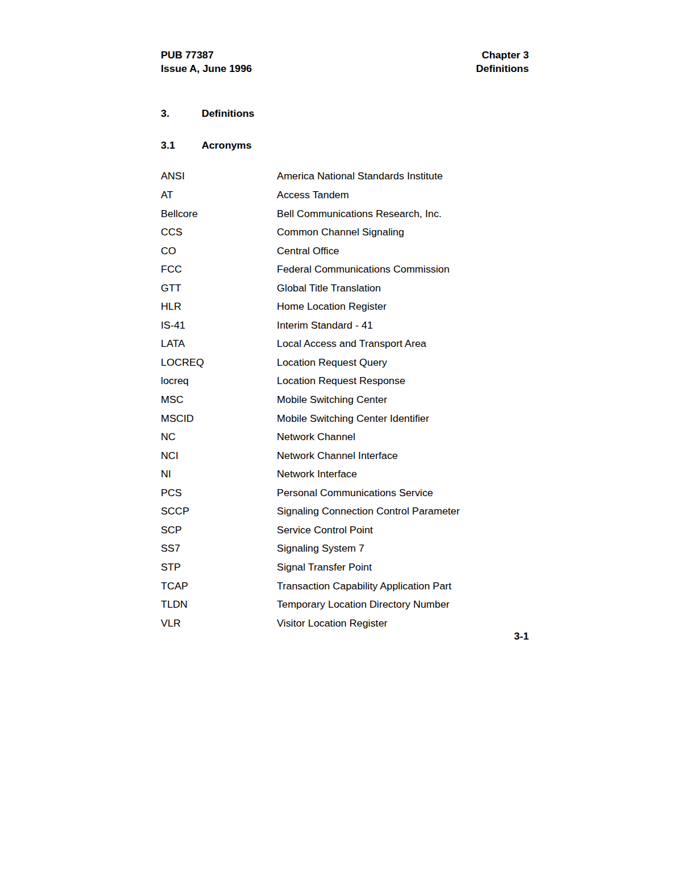PUB 77387
Issue A, June 1996
Chapter 3
Definitions
3. Definitions
3.1 Acronyms
| ANSI | America National Standards Institute |
| AT | Access Tandem |
| Bellcore | Bell Communications Research, Inc. |
| CCS | Common Channel Signaling |
| CO | Central Office |
| FCC | Federal Communications Commission |
| GTT | Global Title Translation |
| HLR | Home Location Register |
| IS-41 | Interim Standard - 41 |
| LATA | Local Access and Transport Area |
| LOCREQ | Location Request Query |
| locreq | Location Request Response |
| MSC | Mobile Switching Center |
| MSCID | Mobile Switching Center Identifier |
| NC | Network Channel |
| NCI | Network Channel Interface |
| NI | Network Interface |
| PCS | Personal Communications Service |
| SCCP | Signaling Connection Control Parameter |
| SCP | Service Control Point |
| SS7 | Signaling System 7 |
| STP | Signal Transfer Point |
| TCAP | Transaction Capability Application Part |
| TLDN | Temporary Location Directory Number |
| VLR | Visitor Location Register |
3-1